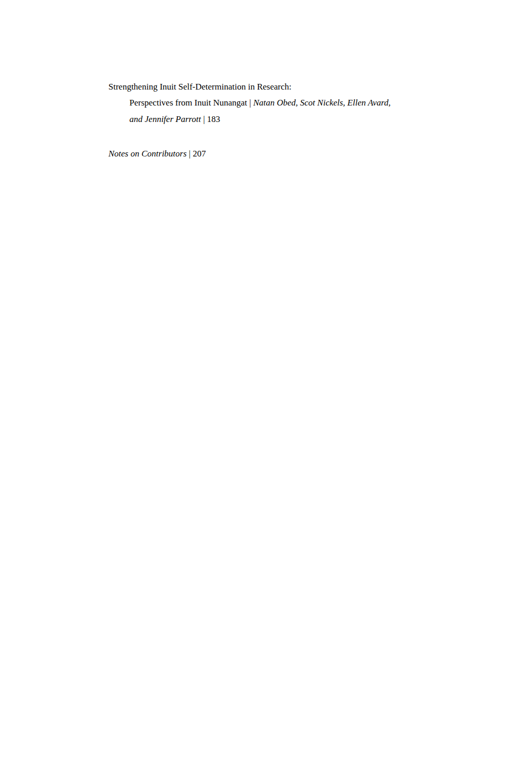Strengthening Inuit Self-Determination in Research: Perspectives from Inuit Nunangat | Natan Obed, Scot Nickels, Ellen Avard, and Jennifer Parrott | 183
Notes on Contributors | 207